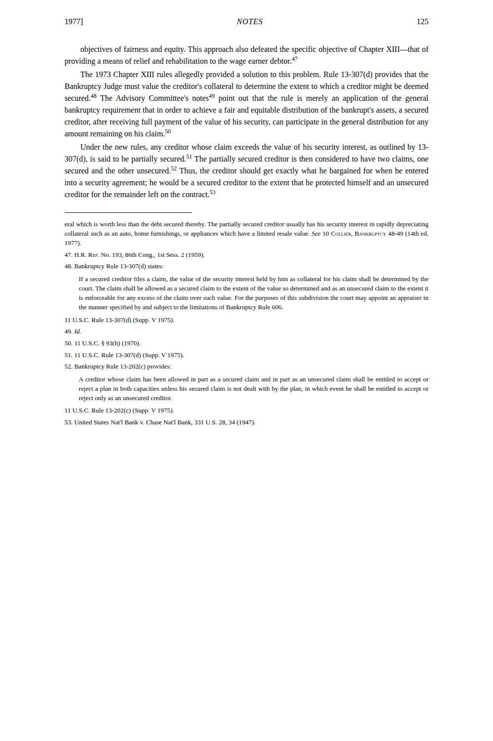1977] NOTES 125
objectives of fairness and equity. This approach also defeated the specific objective of Chapter XIII—that of providing a means of relief and rehabilitation to the wage earner debtor.47
The 1973 Chapter XIII rules allegedly provided a solution to this problem. Rule 13-307(d) provides that the Bankruptcy Judge must value the creditor's collateral to determine the extent to which a creditor might be deemed secured.48 The Advisory Committee's notes49 point out that the rule is merely an application of the general bankruptcy requirement that in order to achieve a fair and equitable distribution of the bankrupt's assets, a secured creditor, after receiving full payment of the value of his security, can participate in the general distribution for any amount remaining on his claim.50
Under the new rules, any creditor whose claim exceeds the value of his security interest, as outlined by 13-307(d), is said to be partially secured.51 The partially secured creditor is then considered to have two claims, one secured and the other unsecured.52 Thus, the creditor should get exactly what he bargained for when he entered into a security agreement; he would be a secured creditor to the extent that he protected himself and an unsecured creditor for the remainder left on the contract.53
eral which is worth less than the debt secured thereby. The partially secured creditor usually has his security interest in rapidly depreciating collateral such as an auto, home furnishings, or appliances which have a limited resale value. See 10 Collier, Bankruptcy 48-49 (14th ed. 1977).
47. H.R. Rep. No. 193, 86th Cong., 1st Sess. 2 (1959).
48. Bankruptcy Rule 13-307(d) states:
If a secured creditor files a claim, the value of the security interest held by him as collateral for his claim shall be determined by the court. The claim shall be allowed as a secured claim to the extent of the value so determined and as an unsecured claim to the extent it is enforceable for any excess of the claim over such value. For the purposes of this subdivision the court may appoint an appraiser in the manner specified by and subject to the limitations of Bankruptcy Rule 606.
11 U.S.C. Rule 13-307(d) (Supp. V 1975).
49. Id.
50. 11 U.S.C. § 93(h) (1970).
51. 11 U.S.C. Rule 13-307(d) (Supp. V 1975).
52. Bankruptcy Rule 13-202(c) provides:
A creditor whose claim has been allowed in part as a secured claim and in part as an unsecured claim shall be entitled to accept or reject a plan in both capacities unless his secured claim is not dealt with by the plan, in which event he shall be entitled to accept or reject only as an unsecured creditor.
11 U.S.C. Rule 13-202(c) (Supp. V 1975).
53. United States Nat'l Bank v. Chase Nat'l Bank, 331 U.S. 28, 34 (1947).